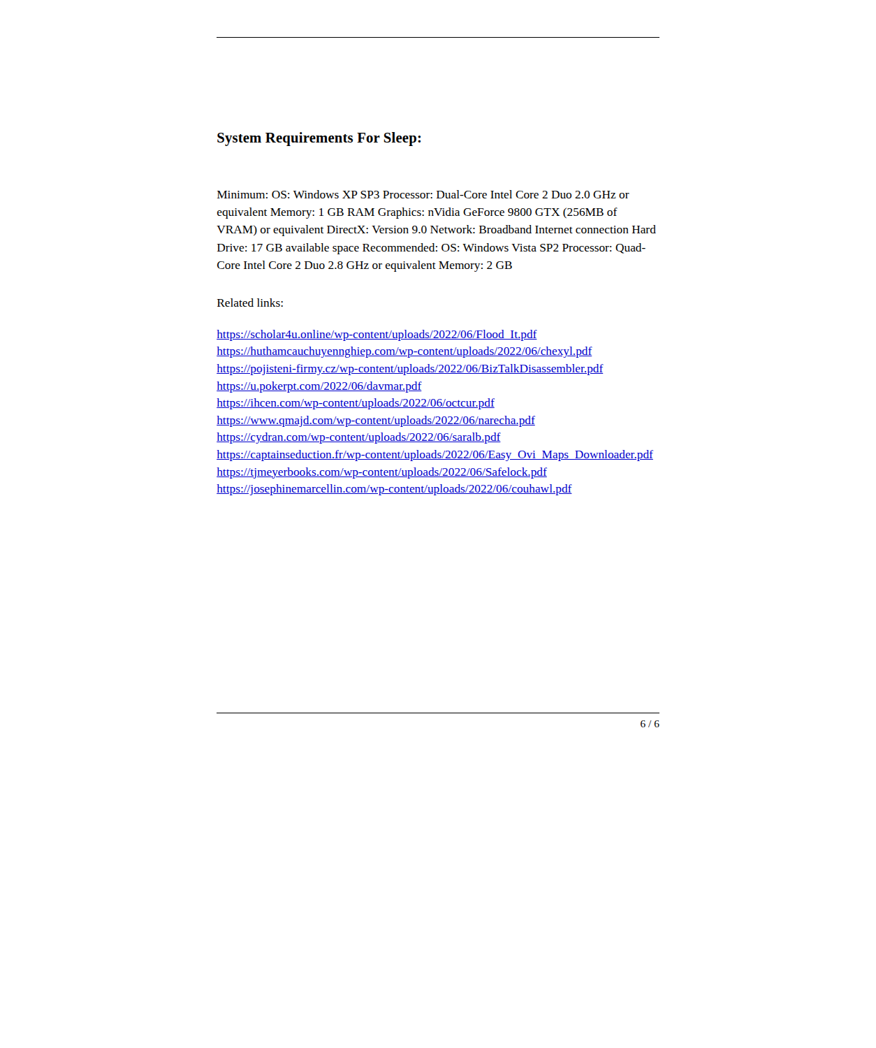System Requirements For Sleep:
Minimum: OS: Windows XP SP3 Processor: Dual-Core Intel Core 2 Duo 2.0 GHz or equivalent Memory: 1 GB RAM Graphics: nVidia GeForce 9800 GTX (256MB of VRAM) or equivalent DirectX: Version 9.0 Network: Broadband Internet connection Hard Drive: 17 GB available space Recommended: OS: Windows Vista SP2 Processor: Quad-Core Intel Core 2 Duo 2.8 GHz or equivalent Memory: 2 GB
Related links:
https://scholar4u.online/wp-content/uploads/2022/06/Flood_It.pdf
https://huthamcauchuyennghiep.com/wp-content/uploads/2022/06/chexyl.pdf
https://pojisteni-firmy.cz/wp-content/uploads/2022/06/BizTalkDisassembler.pdf
https://u.pokerpt.com/2022/06/davmar.pdf
https://ihcen.com/wp-content/uploads/2022/06/octcur.pdf
https://www.qmajd.com/wp-content/uploads/2022/06/narecha.pdf
https://cydran.com/wp-content/uploads/2022/06/saralb.pdf
https://captainseduction.fr/wp-content/uploads/2022/06/Easy_Ovi_Maps_Downloader.pdf
https://tjmeyerbooks.com/wp-content/uploads/2022/06/Safelock.pdf
https://josephinemarcellin.com/wp-content/uploads/2022/06/couhawl.pdf
6 / 6